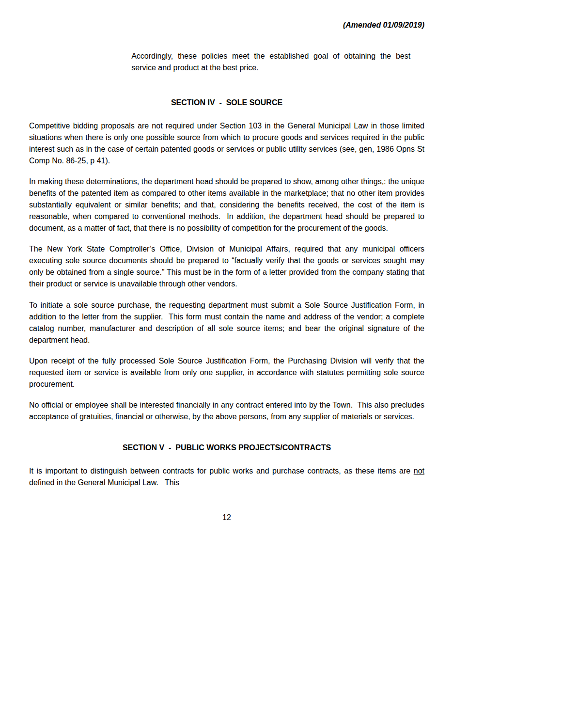(Amended 01/09/2019)
Accordingly, these policies meet the established goal of obtaining the best service and product at the best price.
SECTION IV - SOLE SOURCE
Competitive bidding proposals are not required under Section 103 in the General Municipal Law in those limited situations when there is only one possible source from which to procure goods and services required in the public interest such as in the case of certain patented goods or services or public utility services (see, gen, 1986 Opns St Comp No. 86-25, p 41).
In making these determinations, the department head should be prepared to show, among other things,: the unique benefits of the patented item as compared to other items available in the marketplace; that no other item provides substantially equivalent or similar benefits; and that, considering the benefits received, the cost of the item is reasonable, when compared to conventional methods. In addition, the department head should be prepared to document, as a matter of fact, that there is no possibility of competition for the procurement of the goods.
The New York State Comptroller’s Office, Division of Municipal Affairs, required that any municipal officers executing sole source documents should be prepared to “factually verify that the goods or services sought may only be obtained from a single source.” This must be in the form of a letter provided from the company stating that their product or service is unavailable through other vendors.
To initiate a sole source purchase, the requesting department must submit a Sole Source Justification Form, in addition to the letter from the supplier. This form must contain the name and address of the vendor; a complete catalog number, manufacturer and description of all sole source items; and bear the original signature of the department head.
Upon receipt of the fully processed Sole Source Justification Form, the Purchasing Division will verify that the requested item or service is available from only one supplier, in accordance with statutes permitting sole source procurement.
No official or employee shall be interested financially in any contract entered into by the Town. This also precludes acceptance of gratuities, financial or otherwise, by the above persons, from any supplier of materials or services.
SECTION V - PUBLIC WORKS PROJECTS/CONTRACTS
It is important to distinguish between contracts for public works and purchase contracts, as these items are not defined in the General Municipal Law. This
12